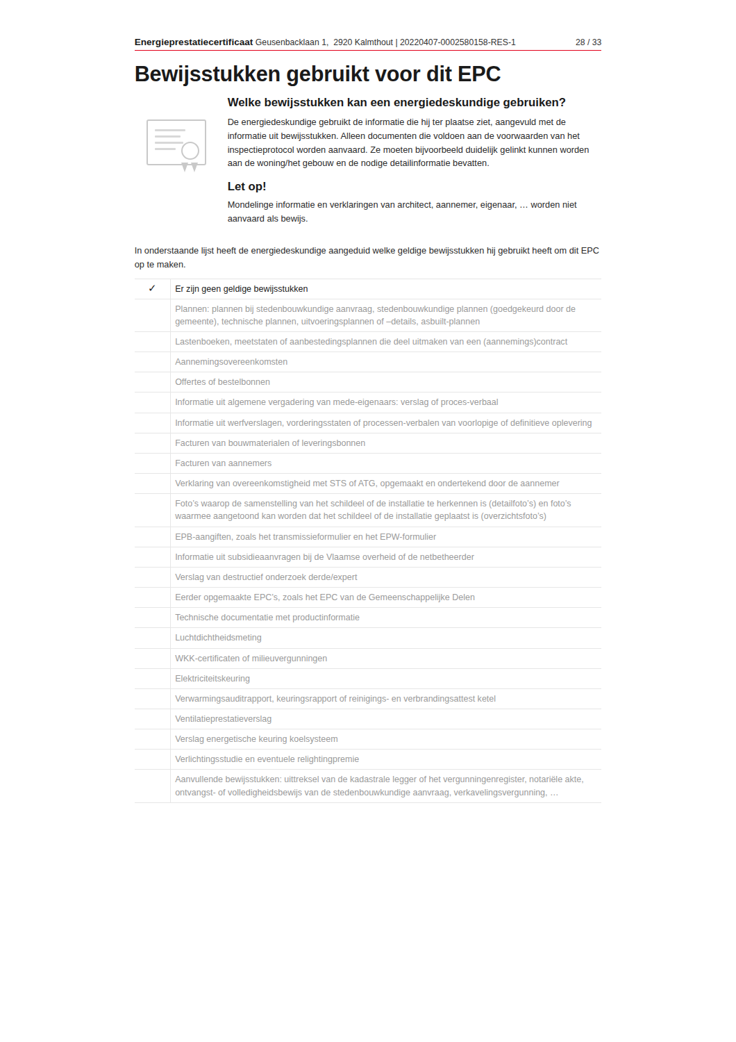Energieprestatiecertificaat Geusenbacklaan 1, 2920 Kalmthout | 20220407-0002580158-RES-1
28 / 33
Bewijsstukken gebruikt voor dit EPC
Welke bewijsstukken kan een energiedeskundige gebruiken?
De energiedeskundige gebruikt de informatie die hij ter plaatse ziet, aangevuld met de informatie uit bewijsstukken. Alleen documenten die voldoen aan de voorwaarden van het inspectieprotocol worden aanvaard. Ze moeten bijvoorbeeld duidelijk gelinkt kunnen worden aan de woning/het gebouw en de nodige detailinformatie bevatten.
Let op!
Mondelinge informatie en verklaringen van architect, aannemer, eigenaar, … worden niet aanvaard als bewijs.
In onderstaande lijst heeft de energiedeskundige aangeduid welke geldige bewijsstukken hij gebruikt heeft om dit EPC op te maken.
| ✓ | Er zijn geen geldige bewijsstukken |
| | Plannen: plannen bij stedenbouwkundige aanvraag, stedenbouwkundige plannen (goedgekeurd door de gemeente), technische plannen, uitvoeringsplannen of –details, asbuilt-plannen |
| | Lastenboeken, meetstaten of aanbestedingsplannen die deel uitmaken van een (aannemings)contract |
| | Aannemingsovereenkomsten |
| | Offertes of bestelbonnen |
| | Informatie uit algemene vergadering van mede-eigenaars: verslag of proces-verbaal |
| | Informatie uit werfverslagen, vorderingsstaten of processen-verbalen van voorlopige of definitieve oplevering |
| | Facturen van bouwmaterialen of leveringsbonnen |
| | Facturen van aannemers |
| | Verklaring van overeenkomstigheid met STS of ATG, opgemaakt en ondertekend door de aannemer |
| | Foto’s waarop de samenstelling van het schildeel of de installatie te herkennen is (detailfoto’s) en foto’s waarmee aangetoond kan worden dat het schildeel of de installatie geplaatst is (overzichtsfoto’s) |
| | EPB-aangiften, zoals het transmissieformulier en het EPW-formulier |
| | Informatie uit subsidieaanvragen bij de Vlaamse overheid of de netbetheerder |
| | Verslag van destructief onderzoek derde/expert |
| | Eerder opgemaakte EPC’s, zoals het EPC van de Gemeenschappelijke Delen |
| | Technische documentatie met productinformatie |
| | Luchtdichtheidsmeting |
| | WKK-certificaten of milieuvergunningen |
| | Elektriciteitskeuring |
| | Verwarmingsauditrapport, keuringsrapport of reinigings- en verbrandingsattest ketel |
| | Ventilatieprestatieverslag |
| | Verslag energetische keuring koelsysteem |
| | Verlichtingsstudie en eventuele relightingpremie |
| | Aanvullende bewijsstukken: uittreksel van de kadastrale legger of het vergunningenregister, notariële akte, ontvangst- of volledigheidsbewijs van de stedenbouwkundige aanvraag, verkavelingsvergunning, … |